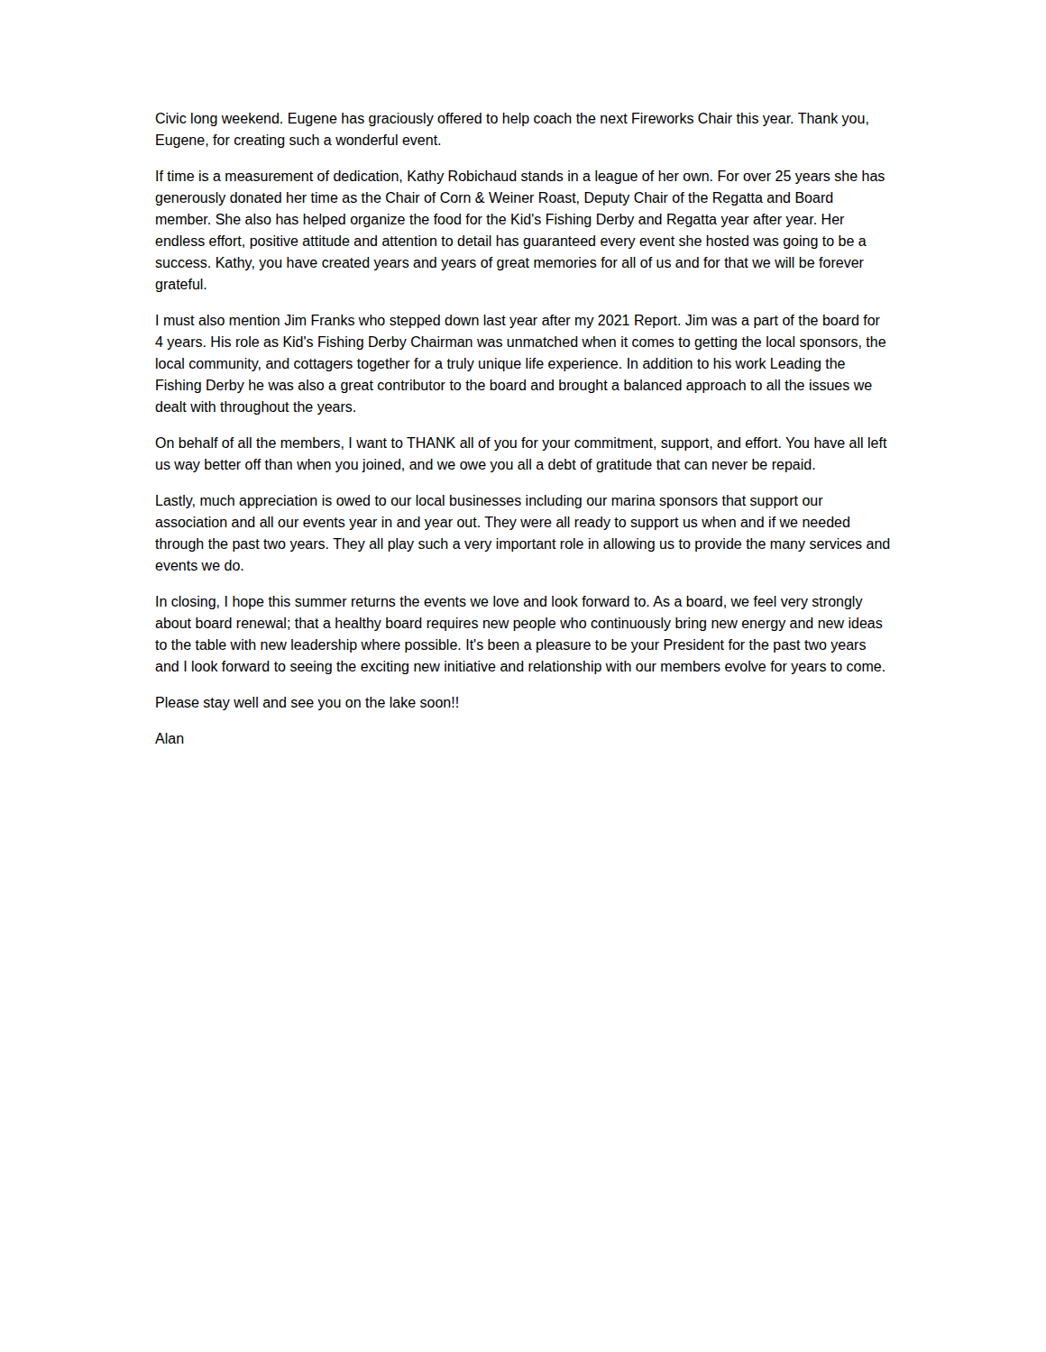Civic long weekend. Eugene has graciously offered to help coach the next Fireworks Chair this year. Thank you, Eugene, for creating such a wonderful event.
If time is a measurement of dedication, Kathy Robichaud stands in a league of her own. For over 25 years she has generously donated her time as the Chair of Corn & Weiner Roast, Deputy Chair of the Regatta and Board member. She also has helped organize the food for the Kid's Fishing Derby and Regatta year after year. Her endless effort, positive attitude and attention to detail has guaranteed every event she hosted was going to be a success. Kathy, you have created years and years of great memories for all of us and for that we will be forever grateful.
I must also mention Jim Franks who stepped down last year after my 2021 Report. Jim was a part of the board for 4 years. His role as Kid's Fishing Derby Chairman was unmatched when it comes to getting the local sponsors, the local community, and cottagers together for a truly unique life experience. In addition to his work Leading the Fishing Derby he was also a great contributor to the board and brought a balanced approach to all the issues we dealt with throughout the years.
On behalf of all the members, I want to THANK all of you for your commitment, support, and effort. You have all left us way better off than when you joined, and we owe you all a debt of gratitude that can never be repaid.
Lastly, much appreciation is owed to our local businesses including our marina sponsors that support our association and all our events year in and year out. They were all ready to support us when and if we needed through the past two years. They all play such a very important role in allowing us to provide the many services and events we do.
In closing, I hope this summer returns the events we love and look forward to. As a board, we feel very strongly about board renewal; that a healthy board requires new people who continuously bring new energy and new ideas to the table with new leadership where possible. It's been a pleasure to be your President for the past two years and I look forward to seeing the exciting new initiative and relationship with our members evolve for years to come.
Please stay well and see you on the lake soon!!
Alan